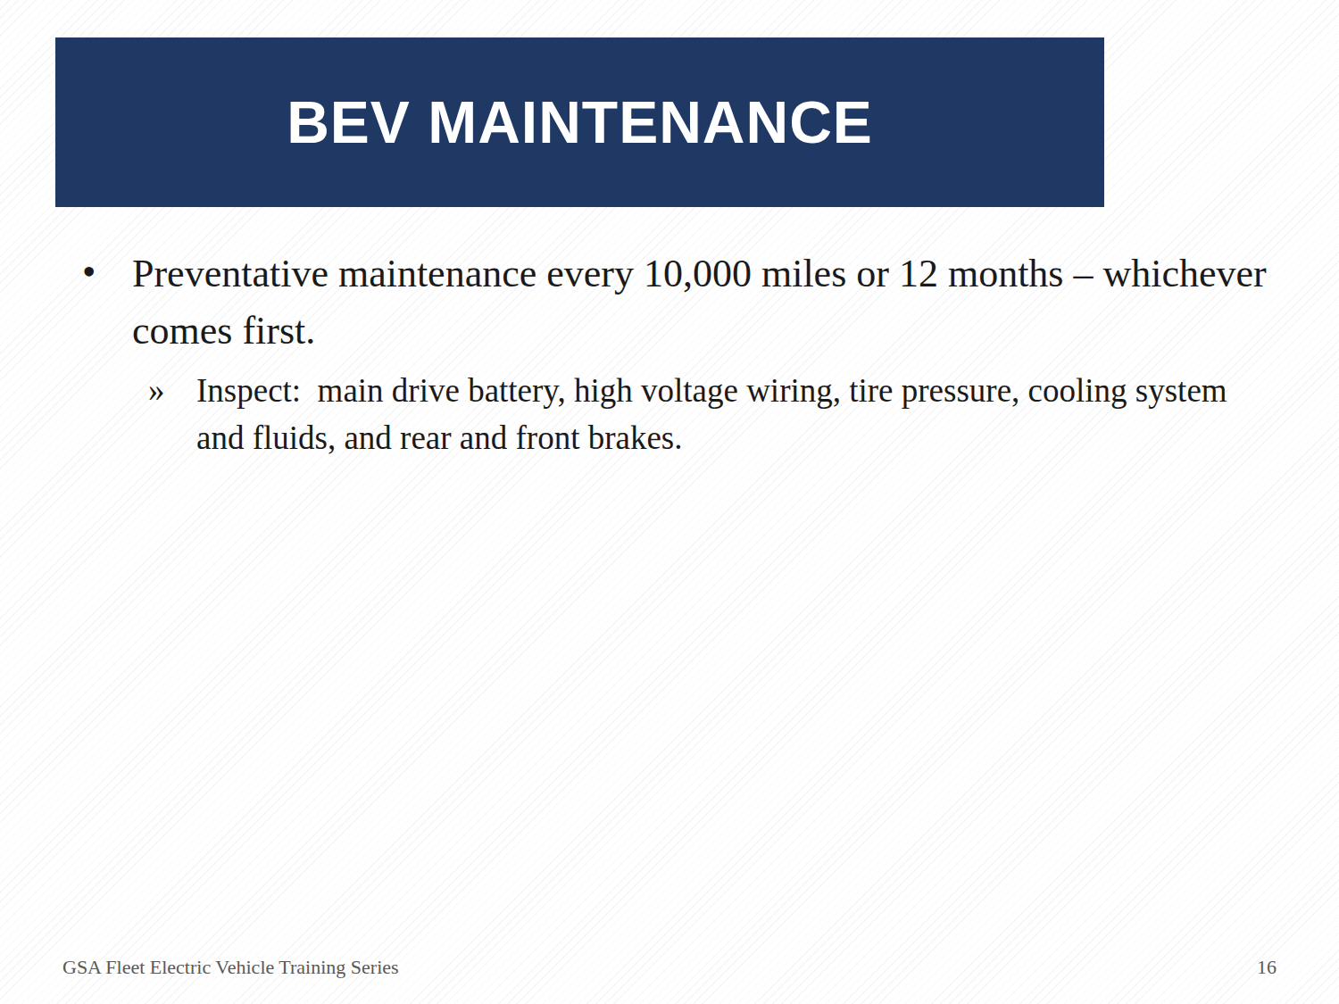BEV MAINTENANCE
Preventative maintenance every 10,000 miles or 12 months – whichever comes first.
Inspect: main drive battery, high voltage wiring, tire pressure, cooling system and fluids, and rear and front brakes.
GSA Fleet Electric Vehicle Training Series
16